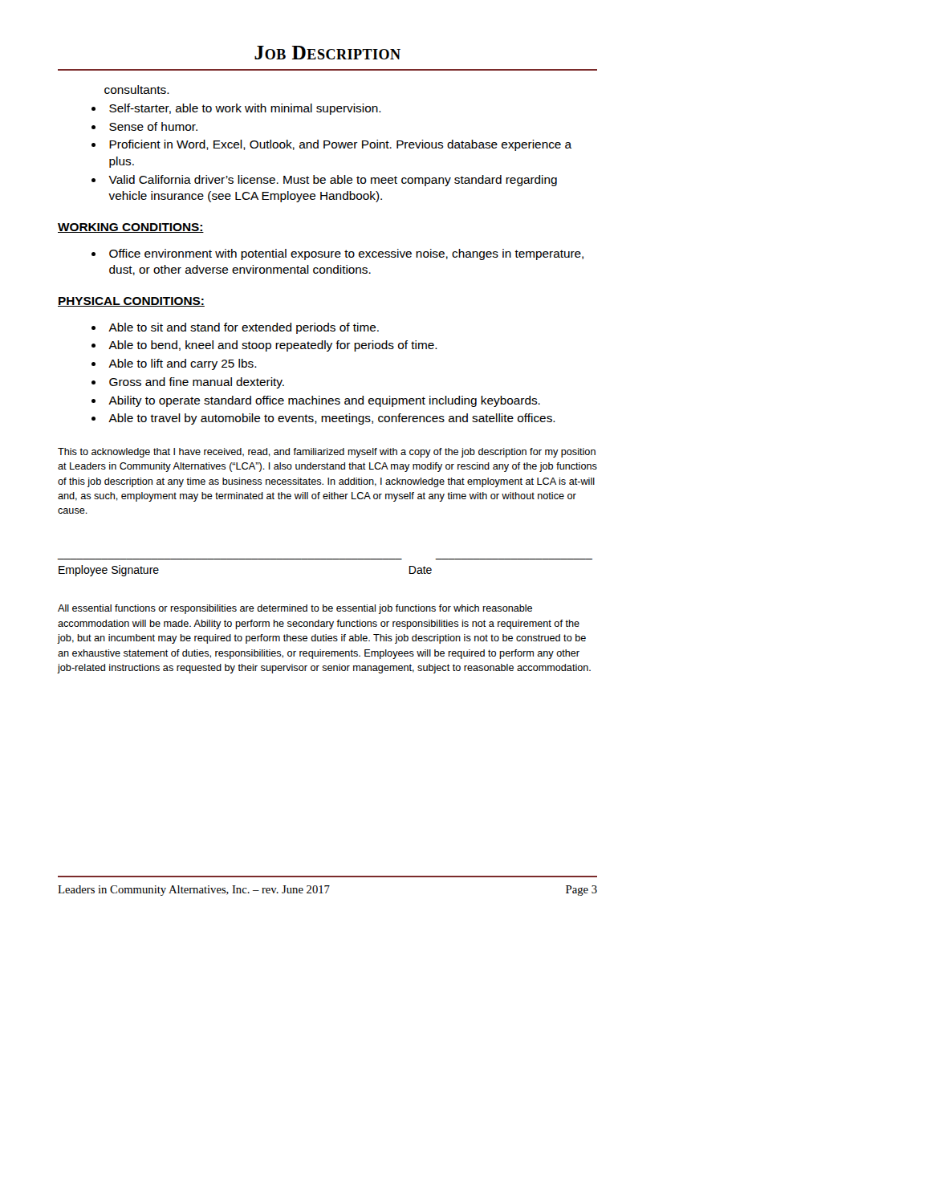Job Description
consultants.
Self-starter, able to work with minimal supervision.
Sense of humor.
Proficient in Word, Excel, Outlook, and Power Point. Previous database experience a plus.
Valid California driver’s license. Must be able to meet company standard regarding vehicle insurance (see LCA Employee Handbook).
WORKING CONDITIONS:
Office environment with potential exposure to excessive noise, changes in temperature, dust, or other adverse environmental conditions.
PHYSICAL CONDITIONS:
Able to sit and stand for extended periods of time.
Able to bend, kneel and stoop repeatedly for periods of time.
Able to lift and carry 25 lbs.
Gross and fine manual dexterity.
Ability to operate standard office machines and equipment including keyboards.
Able to travel by automobile to events, meetings, conferences and satellite offices.
This to acknowledge that I have received, read, and familiarized myself with a copy of the job description for my position at Leaders in Community Alternatives (“LCA”). I also understand that LCA may modify or rescind any of the job functions of this job description at any time as business necessitates. In addition, I acknowledge that employment at LCA is at-will and, as such, employment may be terminated at the will of either LCA or myself at any time with or without notice or cause.
_______________________________________________________ _________________________
Employee Signature Date
All essential functions or responsibilities are determined to be essential job functions for which reasonable accommodation will be made. Ability to perform he secondary functions or responsibilities is not a requirement of the job, but an incumbent may be required to perform these duties if able. This job description is not to be construed to be an exhaustive statement of duties, responsibilities, or requirements. Employees will be required to perform any other job-related instructions as requested by their supervisor or senior management, subject to reasonable accommodation.
Leaders in Community Alternatives, Inc. – rev. June 2017 Page 3